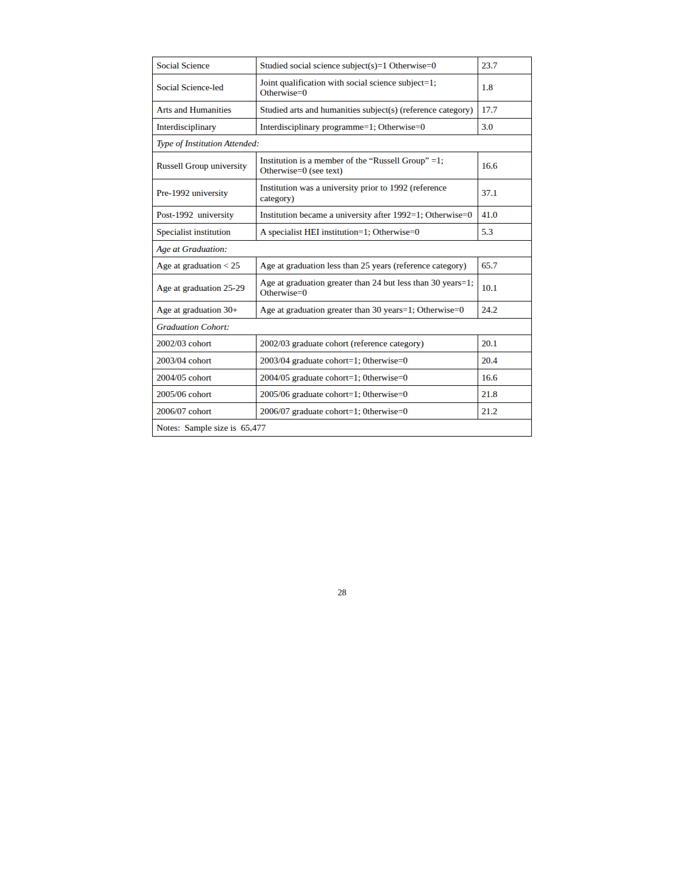| Social Science | Studied social science subject(s)=1 Otherwise=0 | 23.7 |
| Social Science-led | Joint qualification with social science subject=1; Otherwise=0 | 1.8 |
| Arts and Humanities | Studied arts and humanities subject(s) (reference category) | 17.7 |
| Interdisciplinary | Interdisciplinary programme=1; Otherwise=0 | 3.0 |
| Type of Institution Attended: |
| Russell Group university | Institution is a member of the “Russell Group” =1; Otherwise=0 (see text) | 16.6 |
| Pre-1992 university | Institution was a university prior to 1992 (reference category) | 37.1 |
| Post-1992 university | Institution became a university after 1992=1; Otherwise=0 | 41.0 |
| Specialist institution | A specialist HEI institution=1; Otherwise=0 | 5.3 |
| Age at Graduation: |
| Age at graduation < 25 | Age at graduation less than 25 years (reference category) | 65.7 |
| Age at graduation 25-29 | Age at graduation greater than 24 but less than 30 years=1; Otherwise=0 | 10.1 |
| Age at graduation 30+ | Age at graduation greater than 30 years=1; Otherwise=0 | 24.2 |
| Graduation Cohort: |
| 2002/03 cohort | 2002/03 graduate cohort (reference category) | 20.1 |
| 2003/04 cohort | 2003/04 graduate cohort=1; 0therwise=0 | 20.4 |
| 2004/05 cohort | 2004/05 graduate cohort=1; 0therwise=0 | 16.6 |
| 2005/06 cohort | 2005/06 graduate cohort=1; 0therwise=0 | 21.8 |
| 2006/07 cohort | 2006/07 graduate cohort=1; 0therwise=0 | 21.2 |
| Notes: Sample size is 65,477 |
28